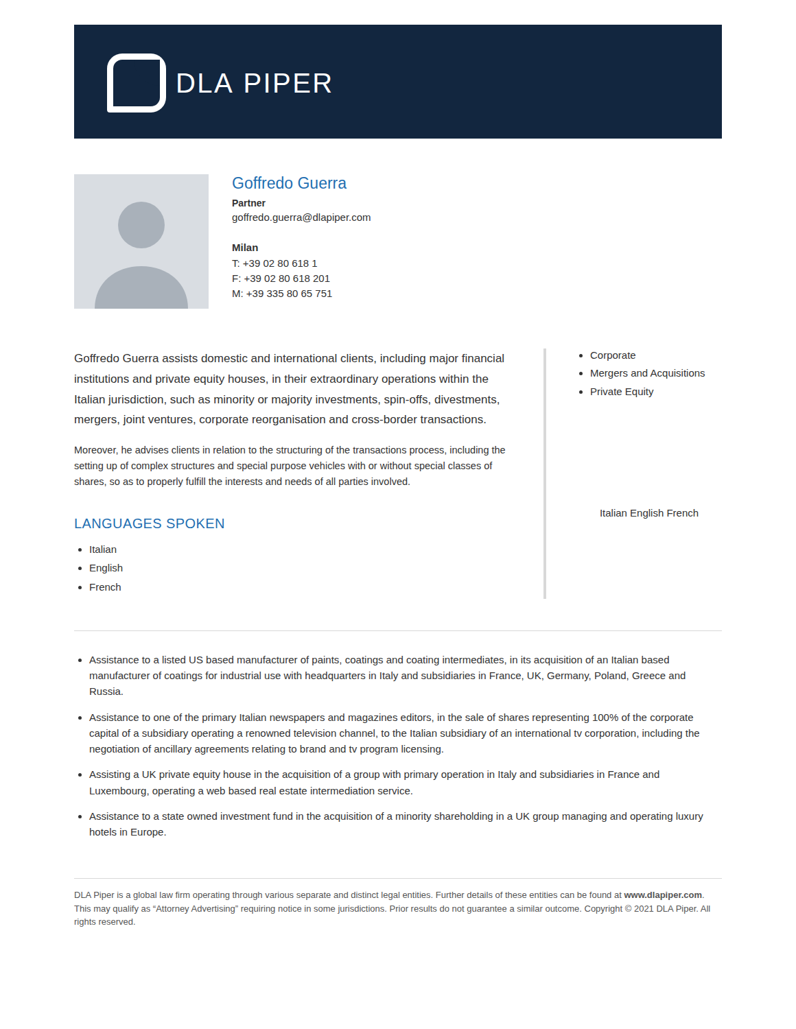DLA PIPER
Goffredo Guerra
Partner
goffredo.guerra@dlapiper.com
Milan
T: +39 02 80 618 1
F: +39 02 80 618 201
M: +39 335 80 65 751
Goffredo Guerra assists domestic and international clients, including major financial institutions and private equity houses, in their extraordinary operations within the Italian jurisdiction, such as minority or majority investments, spin-offs, divestments, mergers, joint ventures, corporate reorganisation and cross-border transactions.
Moreover, he advises clients in relation to the structuring of the transactions process, including the setting up of complex structures and special purpose vehicles with or without special classes of shares, so as to properly fulfill the interests and needs of all parties involved.
LANGUAGES SPOKEN
Italian
English
French
Corporate
Mergers and Acquisitions
Private Equity
Italian English French
Assistance to a listed US based manufacturer of paints, coatings and coating intermediates, in its acquisition of an Italian based manufacturer of coatings for industrial use with headquarters in Italy and subsidiaries in France, UK, Germany, Poland, Greece and Russia.
Assistance to one of the primary Italian newspapers and magazines editors, in the sale of shares representing 100% of the corporate capital of a subsidiary operating a renowned television channel, to the Italian subsidiary of an international tv corporation, including the negotiation of ancillary agreements relating to brand and tv program licensing.
Assisting a UK private equity house in the acquisition of a group with primary operation in Italy and subsidiaries in France and Luxembourg, operating a web based real estate intermediation service.
Assistance to a state owned investment fund in the acquisition of a minority shareholding in a UK group managing and operating luxury hotels in Europe.
DLA Piper is a global law firm operating through various separate and distinct legal entities. Further details of these entities can be found at www.dlapiper.com. This may qualify as “Attorney Advertising” requiring notice in some jurisdictions. Prior results do not guarantee a similar outcome. Copyright © 2021 DLA Piper. All rights reserved.